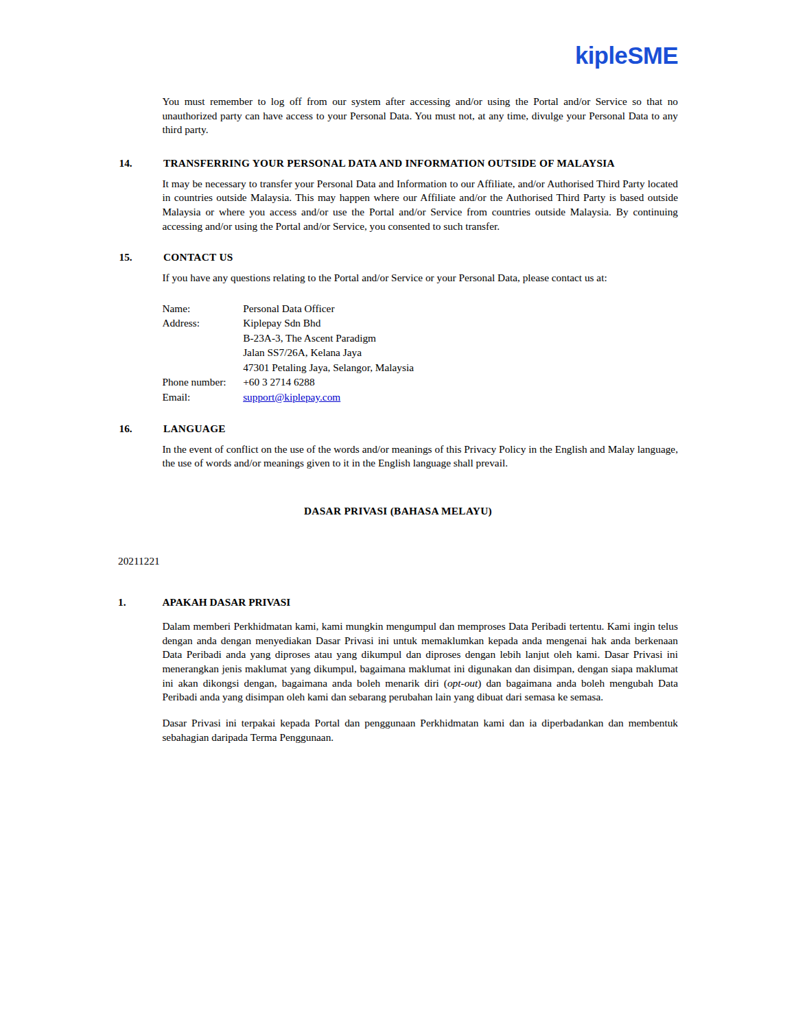kiple SME
You must remember to log off from our system after accessing and/or using the Portal and/or Service so that no unauthorized party can have access to your Personal Data. You must not, at any time, divulge your Personal Data to any third party.
14.
TRANSFERRING YOUR PERSONAL DATA AND INFORMATION OUTSIDE OF MALAYSIA
It may be necessary to transfer your Personal Data and Information to our Affiliate, and/or Authorised Third Party located in countries outside Malaysia. This may happen where our Affiliate and/or the Authorised Third Party is based outside Malaysia or where you access and/or use the Portal and/or Service from countries outside Malaysia. By continuing accessing and/or using the Portal and/or Service, you consented to such transfer.
15.
CONTACT US
If you have any questions relating to the Portal and/or Service or your Personal Data, please contact us at:
| Name: | Personal Data Officer |
| Address: | Kiplepay Sdn Bhd |
| | B-23A-3, The Ascent Paradigm |
| | Jalan SS7/26A, Kelana Jaya |
| | 47301 Petaling Jaya, Selangor, Malaysia |
| Phone number: | +60 3 2714 6288 |
| Email: | support@kiplepay.com |
16.
LANGUAGE
In the event of conflict on the use of the words and/or meanings of this Privacy Policy in the English and Malay language, the use of words and/or meanings given to it in the English language shall prevail.
DASAR PRIVASI (BAHASA MELAYU)
20211221
1.
APAKAH DASAR PRIVASI
Dalam memberi Perkhidmatan kami, kami mungkin mengumpul dan memproses Data Peribadi tertentu. Kami ingin telus dengan anda dengan menyediakan Dasar Privasi ini untuk memaklumkan kepada anda mengenai hak anda berkenaan Data Peribadi anda yang diproses atau yang dikumpul dan diproses dengan lebih lanjut oleh kami. Dasar Privasi ini menerangkan jenis maklumat yang dikumpul, bagaimana maklumat ini digunakan dan disimpan, dengan siapa maklumat ini akan dikongsi dengan, bagaimana anda boleh menarik diri (opt-out) dan bagaimana anda boleh mengubah Data Peribadi anda yang disimpan oleh kami dan sebarang perubahan lain yang dibuat dari semasa ke semasa.
Dasar Privasi ini terpakai kepada Portal dan penggunaan Perkhidmatan kami dan ia diperbadankan dan membentuk sebahagian daripada Terma Penggunaan.